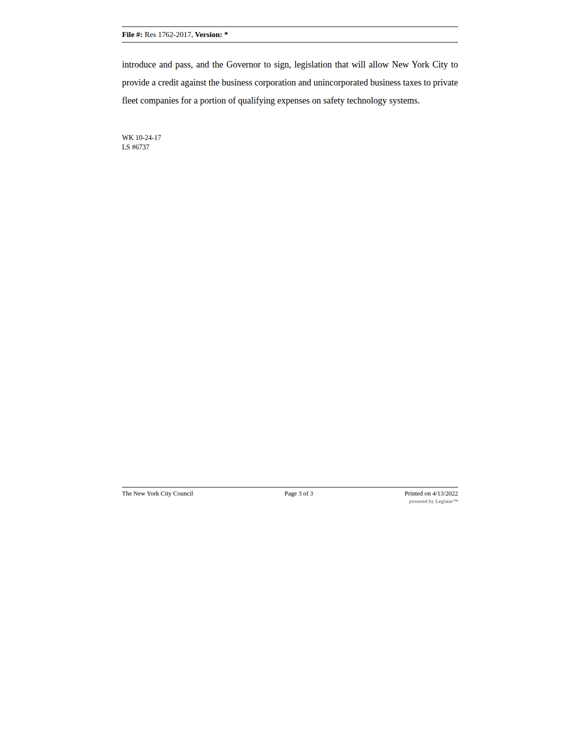File #: Res 1762-2017, Version: *
introduce and pass, and the Governor to sign, legislation that will allow New York City to provide a credit against the business corporation and unincorporated business taxes to private fleet companies for a portion of qualifying expenses on safety technology systems.
WK 10-24-17
LS #6737
The New York City Council
Page 3 of 3
Printed on 4/13/2022
powered by Legistar™